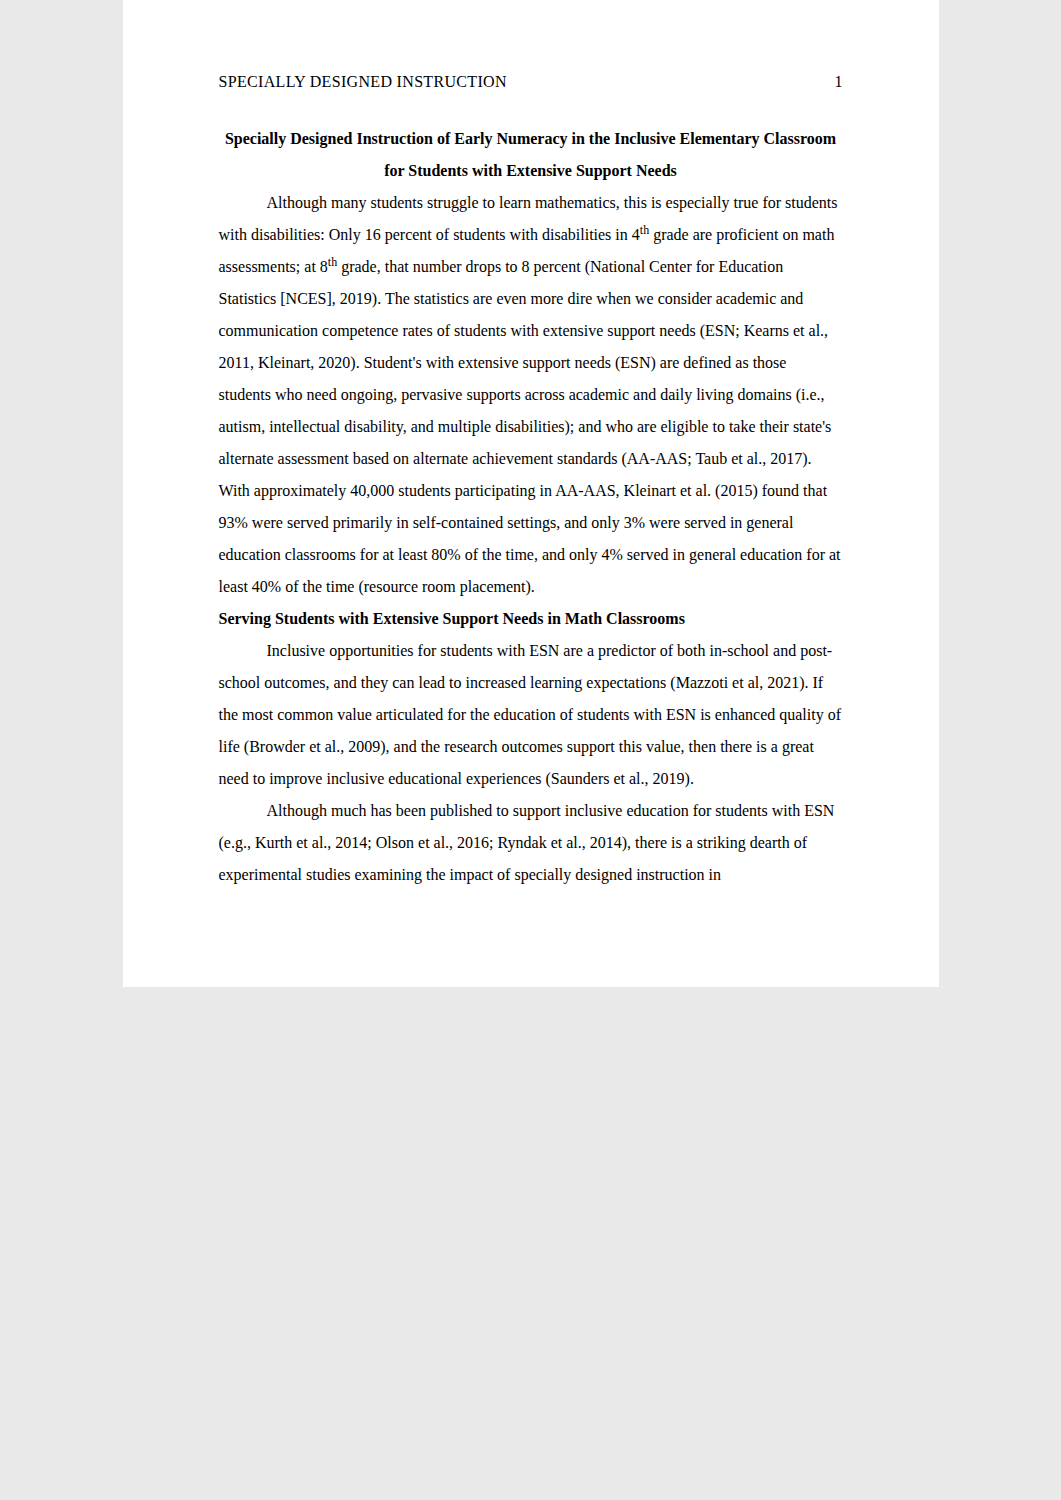Specially Designed Instruction 1
Specially Designed Instruction of Early Numeracy in the Inclusive Elementary Classroom for Students with Extensive Support Needs
Although many students struggle to learn mathematics, this is especially true for students with disabilities: Only 16 percent of students with disabilities in 4th grade are proficient on math assessments; at 8th grade, that number drops to 8 percent (National Center for Education Statistics [NCES], 2019). The statistics are even more dire when we consider academic and communication competence rates of students with extensive support needs (ESN; Kearns et al., 2011, Kleinart, 2020). Student's with extensive support needs (ESN) are defined as those students who need ongoing, pervasive supports across academic and daily living domains (i.e., autism, intellectual disability, and multiple disabilities); and who are eligible to take their state's alternate assessment based on alternate achievement standards (AA-AAS; Taub et al., 2017). With approximately 40,000 students participating in AA-AAS, Kleinart et al. (2015) found that 93% were served primarily in self-contained settings, and only 3% were served in general education classrooms for at least 80% of the time, and only 4% served in general education for at least 40% of the time (resource room placement).
Serving Students with Extensive Support Needs in Math Classrooms
Inclusive opportunities for students with ESN are a predictor of both in-school and post-school outcomes, and they can lead to increased learning expectations (Mazzoti et al, 2021). If the most common value articulated for the education of students with ESN is enhanced quality of life (Browder et al., 2009), and the research outcomes support this value, then there is a great need to improve inclusive educational experiences (Saunders et al., 2019).
Although much has been published to support inclusive education for students with ESN (e.g., Kurth et al., 2014; Olson et al., 2016; Ryndak et al., 2014), there is a striking dearth of experimental studies examining the impact of specially designed instruction in